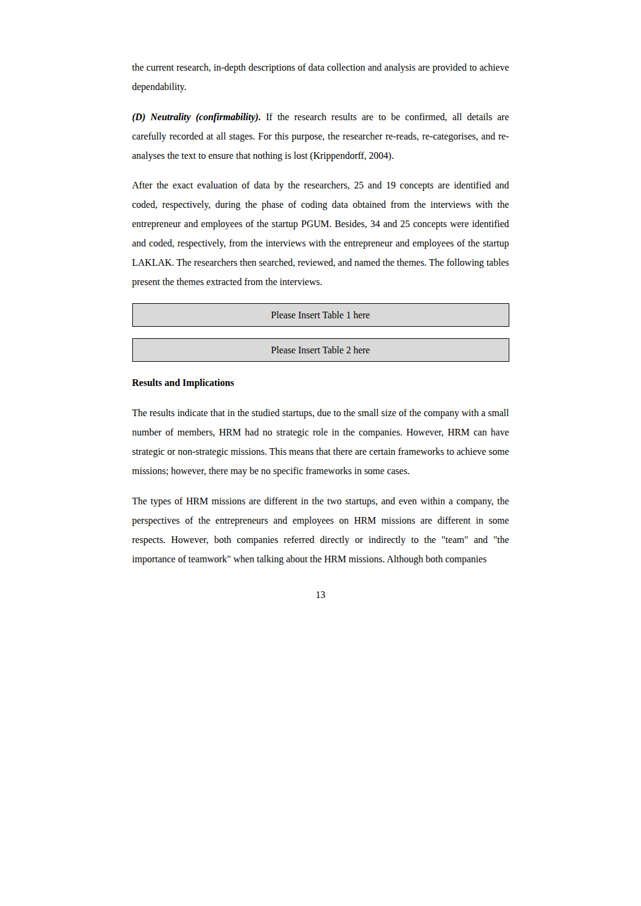the current research, in-depth descriptions of data collection and analysis are provided to achieve dependability.
(D) Neutrality (confirmability). If the research results are to be confirmed, all details are carefully recorded at all stages. For this purpose, the researcher re-reads, re-categorises, and re-analyses the text to ensure that nothing is lost (Krippendorff, 2004).
After the exact evaluation of data by the researchers, 25 and 19 concepts are identified and coded, respectively, during the phase of coding data obtained from the interviews with the entrepreneur and employees of the startup PGUM. Besides, 34 and 25 concepts were identified and coded, respectively, from the interviews with the entrepreneur and employees of the startup LAKLAK. The researchers then searched, reviewed, and named the themes. The following tables present the themes extracted from the interviews.
Please Insert Table 1 here
Please Insert Table 2 here
Results and Implications
The results indicate that in the studied startups, due to the small size of the company with a small number of members, HRM had no strategic role in the companies. However, HRM can have strategic or non-strategic missions. This means that there are certain frameworks to achieve some missions; however, there may be no specific frameworks in some cases.
The types of HRM missions are different in the two startups, and even within a company, the perspectives of the entrepreneurs and employees on HRM missions are different in some respects. However, both companies referred directly or indirectly to the "team" and "the importance of teamwork" when talking about the HRM missions. Although both companies
13